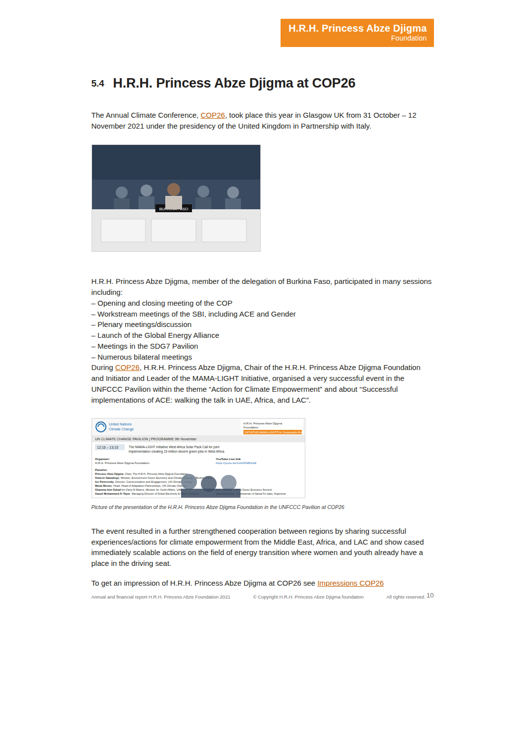H.R.H. Princess Abze Djigma
Foundation
5.4 H.R.H. Princess Abze Djigma at COP26
The Annual Climate Conference, COP26, took place this year in Glasgow UK from 31 October – 12 November 2021 under the presidency of the United Kingdom in Partnership with Italy.
BURKINA FASO
H.R.H. Princess Abze Djigma, member of the delegation of Burkina Faso, participated in many sessions including:
– Opening and closing meeting of the COP
– Workstream meetings of the SBI, including ACE and Gender
– Plenary meetings/discussion
– Launch of the Global Energy Alliance
– Meetings in the SDG7 Pavilion
– Numerous bilateral meetings
During COP26, H.R.H. Princess Abze Djigma, Chair of the H.R.H. Princess Abze Djigma Foundation and Initiator and Leader of the MAMA-LIGHT Initiative, organised a very successful event in the UNFCCC Pavilion within the theme “Action for Climate Empowerment” and about “Successful implementations of ACE: walking the talk in UAE, Africa, and LAC”.
United Nations Climate Change H.R.H. Princess Abze Djigma Foundation INITIATIVE MAMA-LIGHT® for Sustainable Energy UN CLIMATE CHANGE PAVILION | PROGRAMME 9th November 12:15 – 13:15 The MAMA-LIGHT Initiative West Africa Solar Pack Call for joint implementation creating 15 million decent green jobs in West Africa Organizer: H.R.H. Princess Abze Djigma Foundation YouTube Live link https://youtu.be/1xHrRN8KkAE Panelist: Princess Abze Djigma, Chair, The H.R.H. Princess Abze Djigma Foundation Simeon Sawadogo, Minister, Environment Green Economy and Climate Change – Burkina Faso Ivo Pertrovsky, Director, Communication and Engagement, UN Climate Change Marta Moneo, Head, Head of Adaptation Partnerships, UN Climate Change Shamma bint Suhail bin Faris Al Mazrui, Minister for Youth Affairs, UAE Saeed Mohammed Al Tayer, Managing Director of Dubai Electricity & Water Authority and Chairman, World Green Economy Summit Veronica Sosa, Chairwoman of Santa Fe state, Argentina
Picture of the presentation of the H.R.H. Princess Abze Djigma Foundation in the UNFCCC Pavilion at COP26
The event resulted in a further strengthened cooperation between regions by sharing successful experiences/actions for climate empowerment from the Middle East, Africa, and LAC and show cased immediately scalable actions on the field of energy transition where women and youth already have a place in the driving seat.
To get an impression of H.R.H. Princess Abze Djigma at COP26 see Impressions COP26
Annual and financial report H.R.H. Princess Abze Foundation 2021 © Copyright H.R.H. Princess Abze Djigma foundation All rights reserved.
10